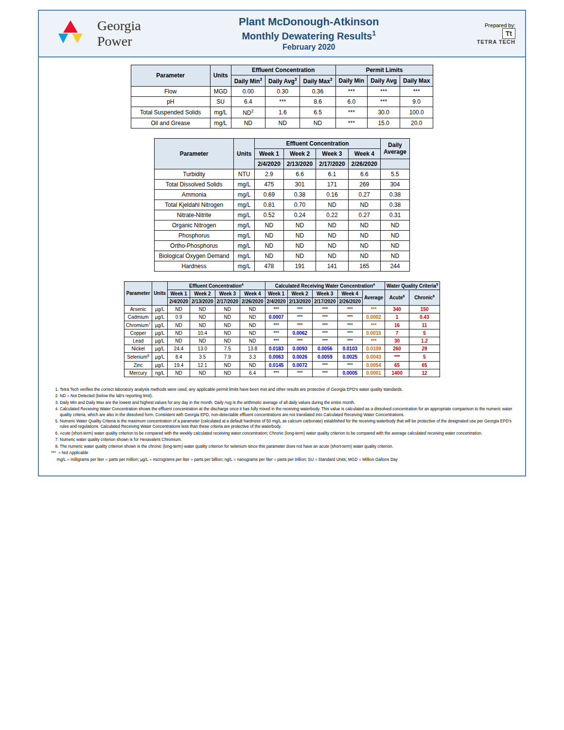Georgia
Power
Plant McDonough-Atkinson
Monthly Dewatering Results1
February 2020
Prepared by:
Tt
TETRA TECH
| Parameter | Units | Effluent Concentration | Permit Limits |
| --- | --- | --- | --- |
| Daily Min 3 | Daily Avg 3 | Daily Max 3 | Daily Min | Daily Avg | Daily Max |
| Flow | MGD | 0.00 | 0.30 | 0.36 | *** | *** | *** |
| pH | SU | 6.4 | *** | 8.6 | 6.0 | *** | 9.0 |
| Total Suspended Solids | mg/L | ND 2 | 1.6 | 6.5 | *** | 30.0 | 100.0 |
| Oil and Grease | mg/L | ND | ND | ND | *** | 15.0 | 20.0 |
| Parameter | Units | Effluent Concentration | Daily Average |
| --- | --- | --- | --- |
| Week 1 | Week 2 | Week 3 | Week 4 |
| 2/4/2020 | 2/13/2020 | 2/17/2020 | 2/26/2020 | |
| Turbidity | NTU | 2.9 | 6.6 | 6.1 | 6.6 | 5.5 |
| Total Dissolved Solids | mg/L | 475 | 301 | 171 | 269 | 304 |
| Ammonia | mg/L | 0.69 | 0.38 | 0.16 | 0.27 | 0.38 |
| Total Kjeldahl Nitrogen | mg/L | 0.81 | 0.70 | ND | ND | 0.38 |
| Nitrate-Nitrite | mg/L | 0.52 | 0.24 | 0.22 | 0.27 | 0.31 |
| Organic Nitrogen | mg/L | ND | ND | ND | ND | ND |
| Phosphorus | mg/L | ND | ND | ND | ND | ND |
| Ortho-Phosphorus | mg/L | ND | ND | ND | ND | ND |
| Biological Oxygen Demand | mg/L | ND | ND | ND | ND | ND |
| Hardness | mg/L | 478 | 191 | 141 | 165 | 244 |
| Parameter | Units | Effluent Concentration 4 | Calculated Receiving Water Concentration 4 | Water Quality Criteria 5 |
| --- | --- | --- | --- | --- |
| Week 1 | Week 2 | Week 3 | Week 4 | Week 1 | Week 2 | Week 3 | Week 4 | Average | Acute 6 | Chronic 6 |
| 2/4/2020 | 2/13/2020 | 2/17/2020 | 2/26/2020 | 2/4/2020 | 2/13/2020 | 2/17/2020 | 2/26/2020 |
| Arsenic | µg/L | ND | ND | ND | ND | *** | *** | *** | *** | *** | 340 | 150 |
| Cadmium | µg/L | 0.9 | ND | ND | ND | 0.0007 | *** | *** | *** | 0.0002 | 1 | 0.43 |
| Chromium 7 | µg/L | ND | ND | ND | ND | *** | *** | *** | *** | *** | 16 | 11 |
| Copper | µg/L | ND | 10.4 | ND | ND | *** | 0.0062 | *** | *** | 0.0015 | 7 | 5 |
| Lead | µg/L | ND | ND | ND | ND | *** | *** | *** | *** | *** | 30 | 1.2 |
| Nickel | µg/L | 24.4 | 13.0 | 7.5 | 13.8 | 0.0183 | 0.0093 | 0.0056 | 0.0103 | 0.0109 | 260 | 29 |
| Selenium 8 | µg/L | 8.4 | 3.5 | 7.9 | 3.3 | 0.0063 | 0.0026 | 0.0059 | 0.0025 | 0.0043 | *** | 5 |
| Zinc | µg/L | 19.4 | 12.1 | ND | ND | 0.0145 | 0.0072 | *** | *** | 0.0054 | 65 | 65 |
| Mercury | ng/L | ND | ND | ND | 6.4 | *** | *** | *** | 0.0005 | 0.0001 | 1400 | 12 |
Tetra Tech verifies the correct laboratory analysis methods were used, any applicable permit limits have been met and other results are protective of Georgia EPD's water quality standards.
ND = Not Detected (below the lab's reporting limit).
Daily Min and Daily Max are the lowest and highest values for any day in the month. Daily Avg is the arithmetic average of all daily values during the entire month.
Calculated Receiving Water Concentration shows the effluent concentration at the discharge once it has fully mixed in the receiving waterbody. This value is calculated as a dissolved concentration for an appropriate comparison to the numeric water quality criteria, which are also in the dissolved form. Consistent with Georgia EPD, non-detectable effluent concentrations are not translated into Calculated Receiving Water Concentrations.
Numeric Water Quality Criteria is the maximum concentration of a parameter (calculated at a default hardness of 50 mg/L as calcium carbonate) established for the receiving waterbody that will be protective of the designated use per Georgia EPD's rules and regulations. Calculated Receiving Water Concentrations less than these criteria are protective of the waterbody.
Acute (short-term) water quality criterion to be compared with the weekly calculated receiving water concentration; Chronic (long-term) water quality criterion to be compared with the average calculated receiving water concentration.
Numeric water quality criterion shown is for Hexavalent Chromium.
The numeric water quality criterion shown is the chronic (long-term) water quality criterion for selenium since this parameter does not have an acute (short-term) water quality criterion.
*** = Not Applicable
mg/L = milligrams per liter = parts per million; µg/L = micrograms per liter = parts per billion; ng/L = nanograms per liter = parts per trillion; SU = Standard Units; MGD = Million Gallons Day